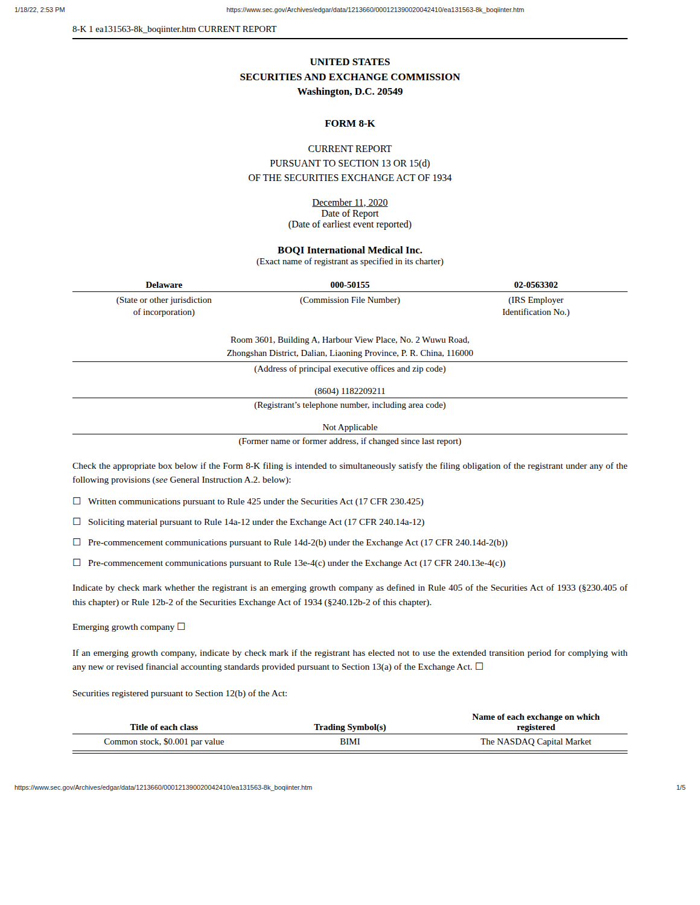1/18/22, 2:53 PM
https://www.sec.gov/Archives/edgar/data/1213660/000121390020042410/ea131563-8k_boqiinter.htm
8-K 1 ea131563-8k_boqiinter.htm CURRENT REPORT
UNITED STATES
SECURITIES AND EXCHANGE COMMISSION
Washington, D.C. 20549
FORM 8-K
CURRENT REPORT
PURSUANT TO SECTION 13 OR 15(d)
OF THE SECURITIES EXCHANGE ACT OF 1934
December 11, 2020
Date of Report
(Date of earliest event reported)
BOQI International Medical Inc.
(Exact name of registrant as specified in its charter)
| Delaware | 000-50155 | 02-0563302 |
| (State or other jurisdiction of incorporation) | (Commission File Number) | (IRS Employer Identification No.) |
Room 3601, Building A, Harbour View Place, No. 2 Wuwu Road,
Zhongshan District, Dalian, Liaoning Province, P. R. China, 116000
(Address of principal executive offices and zip code)
(8604) 1182209211
(Registrant’s telephone number, including area code)
Not Applicable
(Former name or former address, if changed since last report)
Check the appropriate box below if the Form 8-K filing is intended to simultaneously satisfy the filing obligation of the registrant under any of the following provisions (see General Instruction A.2. below):
☐
Written communications pursuant to Rule 425 under the Securities Act (17 CFR 230.425)
☐
Soliciting material pursuant to Rule 14a-12 under the Exchange Act (17 CFR 240.14a-12)
☐
Pre-commencement communications pursuant to Rule 14d-2(b) under the Exchange Act (17 CFR 240.14d-2(b))
☐
Pre-commencement communications pursuant to Rule 13e-4(c) under the Exchange Act (17 CFR 240.13e-4(c))
Indicate by check mark whether the registrant is an emerging growth company as defined in Rule 405 of the Securities Act of 1933 (§230.405 of this chapter) or Rule 12b-2 of the Securities Exchange Act of 1934 (§240.12b-2 of this chapter).
Emerging growth company ☐
If an emerging growth company, indicate by check mark if the registrant has elected not to use the extended transition period for complying with any new or revised financial accounting standards provided pursuant to Section 13(a) of the Exchange Act. ☐
Securities registered pursuant to Section 12(b) of the Act:
| Title of each class | Trading Symbol(s) | Name of each exchange on which registered |
| --- | --- | --- |
| Common stock, $0.001 par value | BIMI | The NASDAQ Capital Market |
https://www.sec.gov/Archives/edgar/data/1213660/000121390020042410/ea131563-8k_boqiinter.htm
1/5